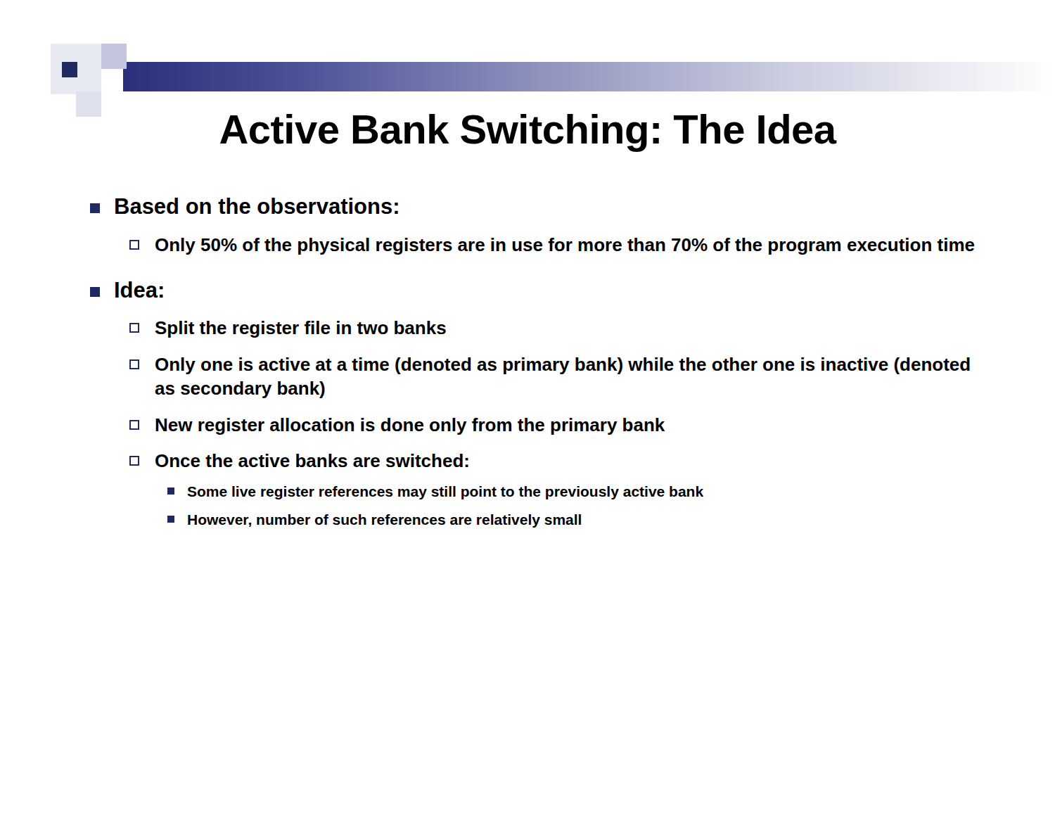Active Bank Switching: The Idea
Based on the observations:
Only 50% of the physical registers are in use for more than 70% of the program execution time
Idea:
Split the register file in two banks
Only one is active at a time (denoted as primary bank) while the other one is inactive (denoted as secondary bank)
New register allocation is done only from the primary bank
Once the active banks are switched:
Some live register references may still point to the previously active bank
However, number of such references are relatively small